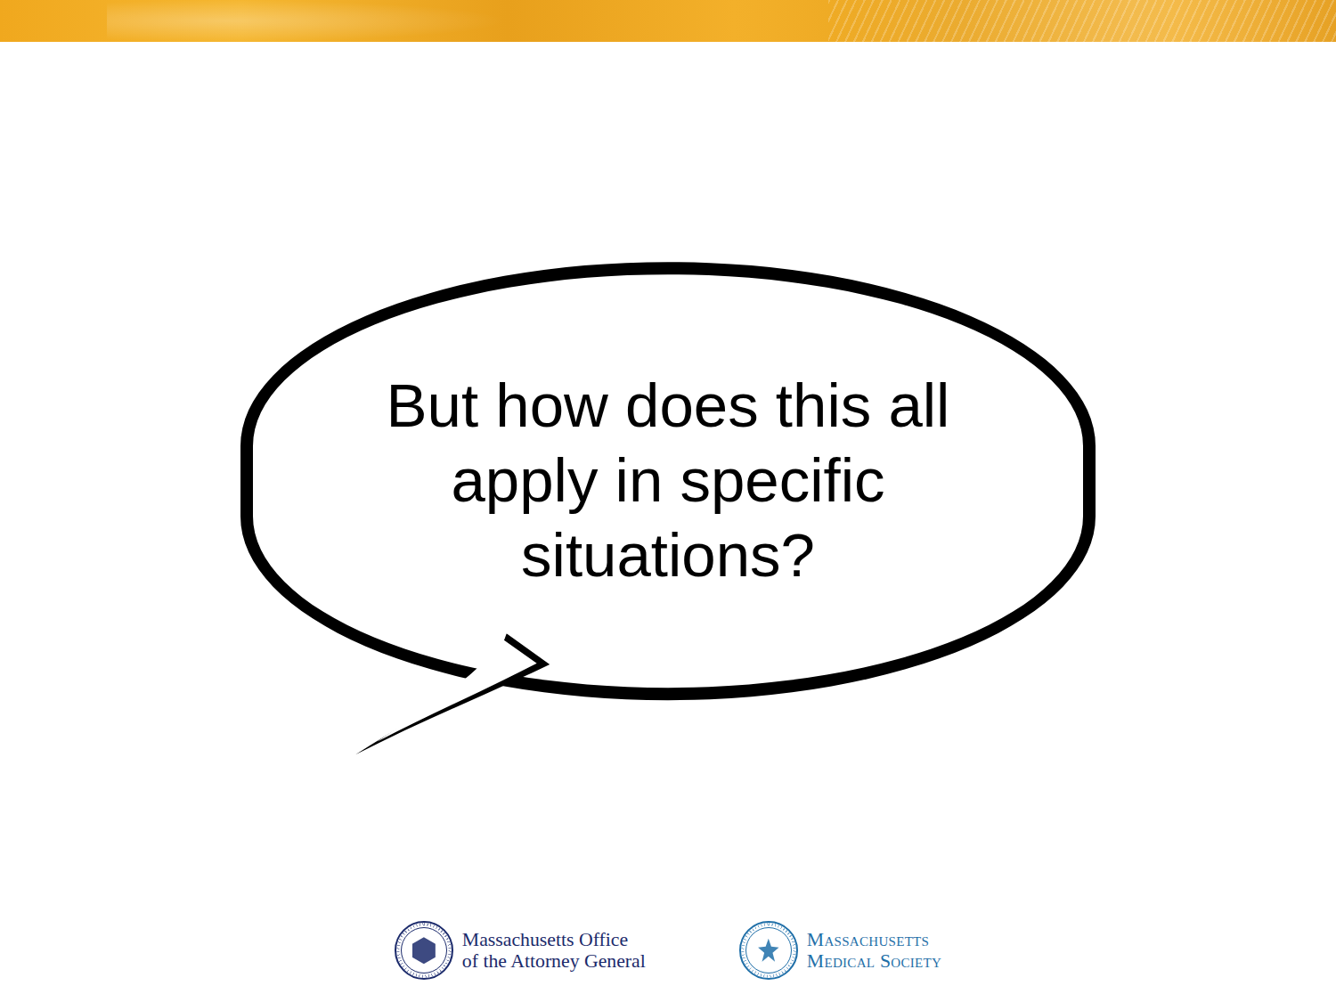But how does this all apply in specific situations?
Massachusetts Office of the Attorney General
Massachusetts Medical Society